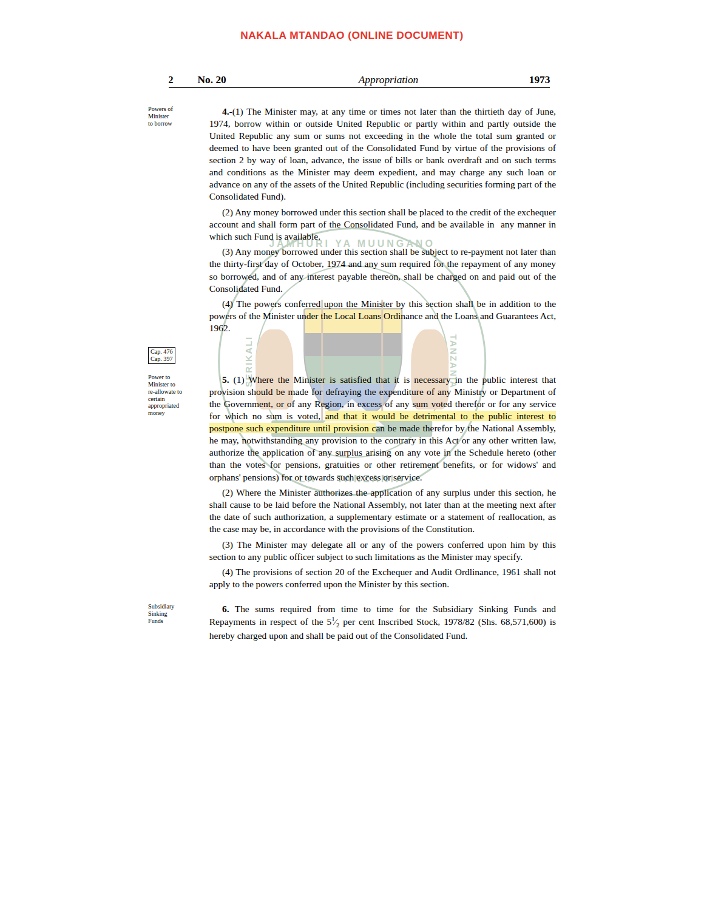NAKALA MTANDAO (ONLINE DOCUMENT)
2
No. 20
Appropriation
1973
JAMHURI YA MUUNGANO
LA TANZANIA
SERIKALI
TANZANIA
Powers of
Minister
to borrow
4.-(1) The Minister may, at any time or times not later than the thirtieth day of June, 1974, borrow within or outside United Republic or partly within and partly outside the United Republic any sum or sums not exceeding in the whole the total sum granted or deemed to have been granted out of the Consolidated Fund by virtue of the provisions of section 2 by way of loan, advance, the issue of bills or bank overdraft and on such terms and conditions as the Minister may deem expedient, and may charge any such loan or advance on any of the assets of the United Republic (including securities forming part of the Consolidated Fund).
(2) Any money borrowed under this section shall be placed to the credit of the exchequer account and shall form part of the Consolidated Fund, and be available in any manner in which such Fund is available.
(3) Any money borrowed under this section shall be subject to re-payment not later than the thirty-first day of October, 1974 and any sum required for the repayment of any money so borrowed, and of any interest payable thereon, shall be charged on and paid out of the Consolidated Fund.
(4) The powers conferred upon the Minister by this section shall be in addition to the powers of the Minister under the Local Loans Ordinance and the Loans and Guarantees Act, 1962.
Cap. 476
Cap. 397
Power to
Minister to
re-allowate to
certain
appropriated
money
5. (1) Where the Minister is satisfied that it is necessary in the public interest that provision should be made for defraying the expenditure of any Ministry or Department of the Government, or of any Region, in excess of any sum voted therefor or for any service for which no sum is voted, and that it would be detrimental to the public interest to postpone such expenditure until provision can be made therefor by the National Assembly, he may, notwithstanding any provision to the contrary in this Act or any other written law, authorize the application of any surplus arising on any vote in the Schedule hereto (other than the votes for pensions, gratuities or other retirement benefits, or for widows' and orphans' pensions) for or towards such excess or service.
(2) Where the Minister authorizes the application of any surplus under this section, he shall cause to be laid before the National Assembly, not later than at the meeting next after the date of such authorization, a supplementary estimate or a statement of reallocation, as the case may be, in accordance with the provisions of the Constitution.
(3) The Minister may delegate all or any of the powers conferred upon him by this section to any public officer subject to such limitations as the Minister may specify.
(4) The provisions of section 20 of the Exchequer and Audit Ordlinance, 1961 shall not apply to the powers conferred upon the Minister by this section.
Subsidiary
Sinking
Funds
6. The sums required from time to time for the Subsidiary Sinking Funds and Repayments in respect of the 51⁄2 per cent Inscribed Stock, 1978/82 (Shs. 68,571,600) is hereby charged upon and shall be paid out of the Consolidated Fund.